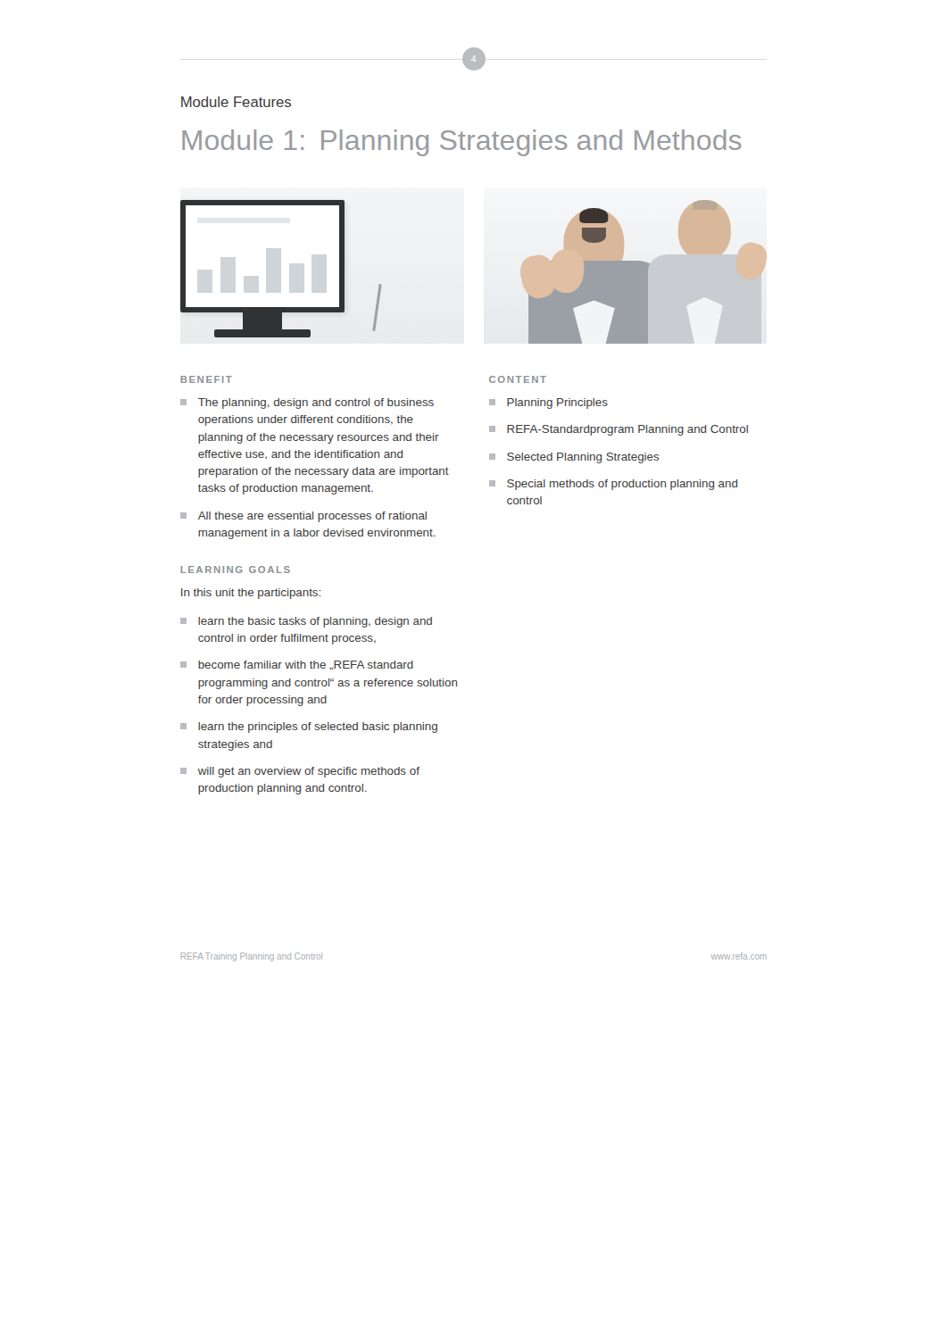4
Module Features
Module 1: Planning Strategies and Methods
Benefit
The planning, design and control of business operations under different conditions, the planning of the necessary resources and their effective use, and the identification and preparation of the necessary data are important tasks of production management.
All these are essential processes of rational management in a labor devised environment.
Learning Goals
In this unit the participants:
learn the basic tasks of planning, design and control in order fulfilment process,
become familiar with the „REFA standard programming and control“ as a reference solution for order processing and
learn the principles of selected basic planning strategies and
will get an overview of specific methods of production planning and control.
Content
Planning Principles
REFA-Standardprogram Planning and Control
Selected Planning Strategies
Special methods of production planning and control
REFA Training Planning and Control www.refa.com